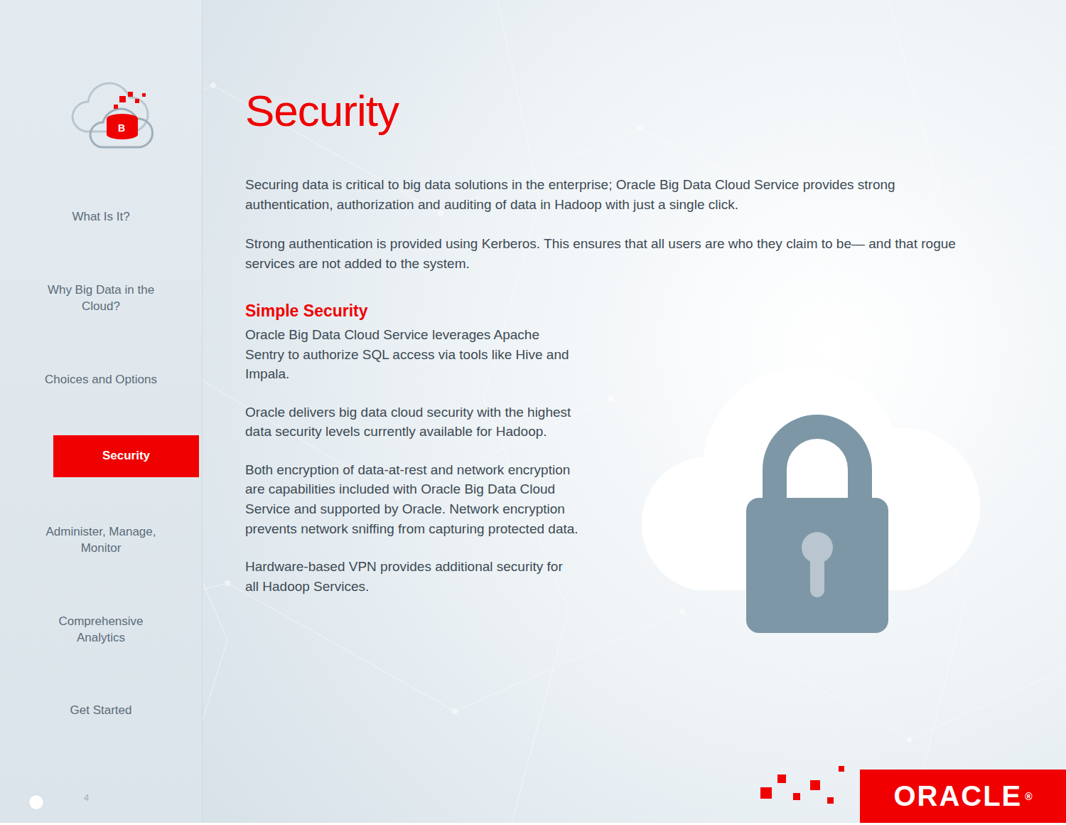B What Is It? Why Big Data in the Cloud? Choices and Options Security Administer, Manage, Monitor Comprehensive Analytics Get Started
4
Security
Securing data is critical to big data solutions in the enterprise; Oracle Big Data Cloud Service provides strong authentication, authorization and auditing of data in Hadoop with just a single click.
Strong authentication is provided using Kerberos. This ensures that all users are who they claim to be— and that rogue services are not added to the system.
Simple Security
Oracle Big Data Cloud Service leverages Apache Sentry to authorize SQL access via tools like Hive and Impala.
Oracle delivers big data cloud security with the highest data security levels currently available for Hadoop.
Both encryption of data-at-rest and network encryption are capabilities included with Oracle Big Data Cloud Service and supported by Oracle. Network encryption prevents network sniffing from capturing protected data.
Hardware-based VPN provides additional security for all Hadoop Services.
ORACLE®